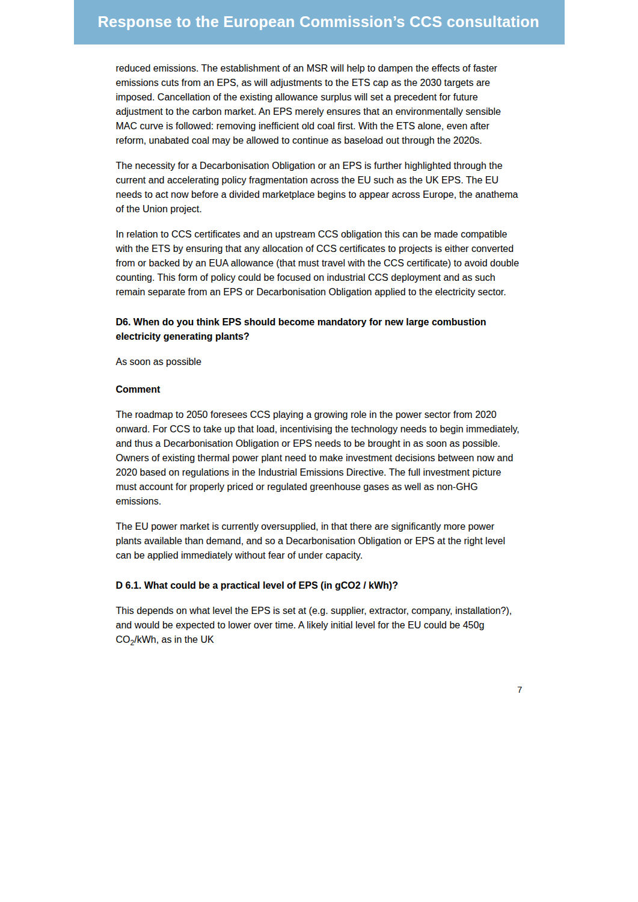Response to the European Commission’s CCS consultation
reduced emissions. The establishment of an MSR will help to dampen the effects of faster emissions cuts from an EPS, as will adjustments to the ETS cap as the 2030 targets are imposed. Cancellation of the existing allowance surplus will set a precedent for future adjustment to the carbon market. An EPS merely ensures that an environmentally sensible MAC curve is followed: removing inefficient old coal first. With the ETS alone, even after reform, unabated coal may be allowed to continue as baseload out through the 2020s.
The necessity for a Decarbonisation Obligation or an EPS is further highlighted through the current and accelerating policy fragmentation across the EU such as the UK EPS. The EU needs to act now before a divided marketplace begins to appear across Europe, the anathema of the Union project.
In relation to CCS certificates and an upstream CCS obligation this can be made compatible with the ETS by ensuring that any allocation of CCS certificates to projects is either converted from or backed by an EUA allowance (that must travel with the CCS certificate) to avoid double counting. This form of policy could be focused on industrial CCS deployment and as such remain separate from an EPS or Decarbonisation Obligation applied to the electricity sector.
D6. When do you think EPS should become mandatory for new large combustion electricity generating plants?
As soon as possible
Comment
The roadmap to 2050 foresees CCS playing a growing role in the power sector from 2020 onward. For CCS to take up that load, incentivising the technology needs to begin immediately, and thus a Decarbonisation Obligation or EPS needs to be brought in as soon as possible. Owners of existing thermal power plant need to make investment decisions between now and 2020 based on regulations in the Industrial Emissions Directive. The full investment picture must account for properly priced or regulated greenhouse gases as well as non-GHG emissions.
The EU power market is currently oversupplied, in that there are significantly more power plants available than demand, and so a Decarbonisation Obligation or EPS at the right level can be applied immediately without fear of under capacity.
D 6.1. What could be a practical level of EPS (in gCO2 / kWh)?
This depends on what level the EPS is set at (e.g. supplier, extractor, company, installation?), and would be expected to lower over time. A likely initial level for the EU could be 450g CO2/kWh, as in the UK
7